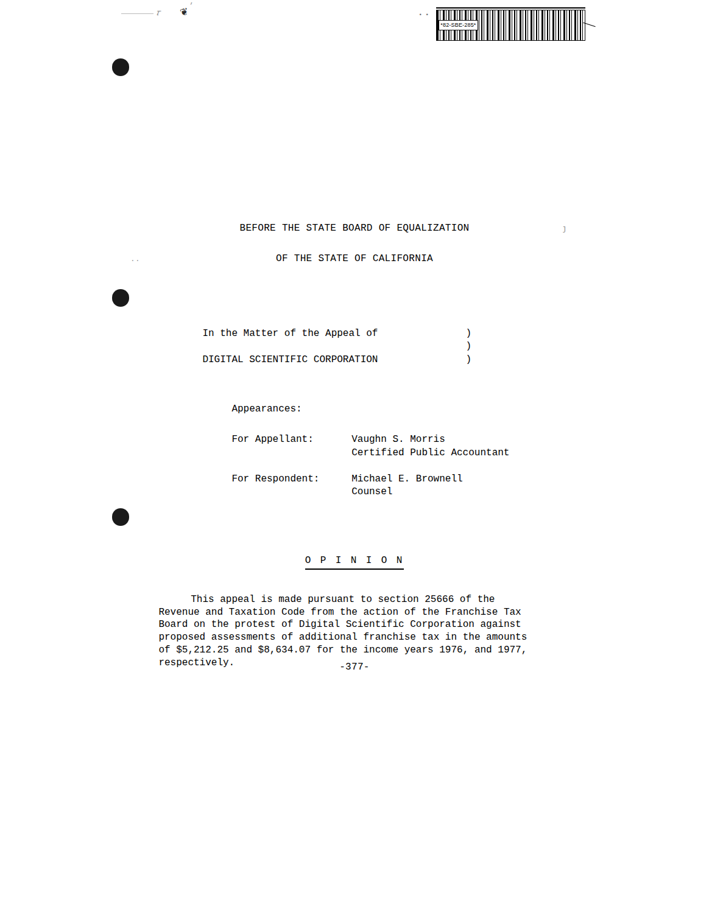𝜏❦’
*82-SBE-285*
• •
..
ȷ
BEFORE THE STATE BOARD OF EQUALIZATION
OF THE STATE OF CALIFORNIA
In the Matter of the Appeal of )
)
DIGITAL SCIENTIFIC CORPORATION )
Appearances:
For Appellant:
Vaughn S. Morris
Certified Public Accountant
For Respondent:
Michael E. Brownell
Counsel
O P I N I O N ——————
This appeal is made pursuant to section 25666 of the Revenue and Taxation Code from the action of the Franchise Tax Board on the protest of Digital Scientific Corporation against proposed assessments of additional franchise tax in the amounts of $5,212.25 and $8,634.07 for the income years 1976, and 1977, respectively.
-377-